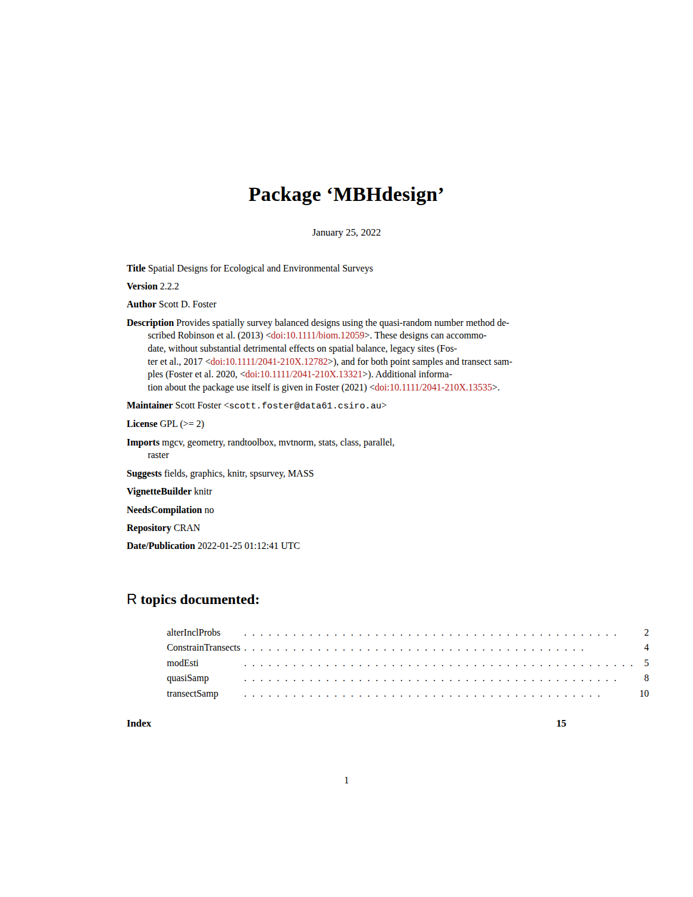Package ‘MBHdesign’
January 25, 2022
Title
Spatial Designs for Ecological and Environmental Surveys
Version
2.2.2
Author
Scott D. Foster
Description
Provides spatially survey balanced designs using the quasi-random number method de- scribed Robinson et al. (2013) <doi:10.1111/biom.12059>. These designs can accommo- date, without substantial detrimental effects on spatial balance, legacy sites (Fos- ter et al., 2017 <doi:10.1111/2041-210X.12782>), and for both point samples and transect sam- ples (Foster et al. 2020, <doi:10.1111/2041-210X.13321>). Additional informa- tion about the package use itself is given in Foster (2021) <doi:10.1111/2041-210X.13535>.
Maintainer
Scott Foster <scott.foster@data61.csiro.au>
License
GPL (>= 2)
Imports
mgcv, geometry, randtoolbox, mvtnorm, stats, class, parallel, raster
Suggests
fields, graphics, knitr, spsurvey, MASS
VignetteBuilder
knitr
NeedsCompilation
no
Repository
CRAN
Date/Publication
2022-01-25 01:12:41 UTC
R topics documented:
| alterInclProbs | . . . . . . . . . . . . . . . . . . . . . . . . . . . . . . . . . . . . . . . . . . . . . . | 2 |
| ConstrainTransects | . . . . . . . . . . . . . . . . . . . . . . . . . . . . . . . . . . . . . . . . . . | 4 |
| modEsti | . . . . . . . . . . . . . . . . . . . . . . . . . . . . . . . . . . . . . . . . . . . . . . . . | 5 |
| quasiSamp | . . . . . . . . . . . . . . . . . . . . . . . . . . . . . . . . . . . . . . . . . . . . . . | 8 |
| transectSamp | . . . . . . . . . . . . . . . . . . . . . . . . . . . . . . . . . . . . . . . . . . . . | 10 |
Index 15
1